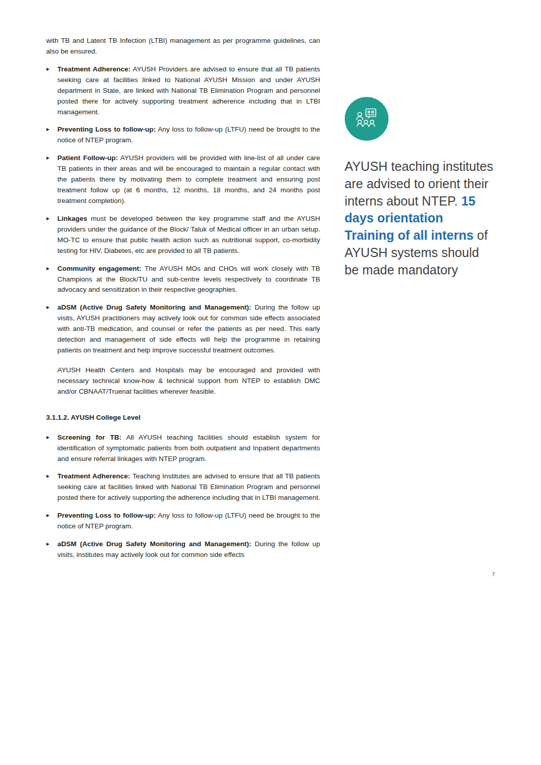with TB and Latent TB Infection (LTBI) management as per programme guidelines, can also be ensured.
Treatment Adherence: AYUSH Providers are advised to ensure that all TB patients seeking care at facilities linked to National AYUSH Mission and under AYUSH department in State, are linked with National TB Elimination Program and personnel posted there for actively supporting treatment adherence including that in LTBI management.
Preventing Loss to follow-up: Any loss to follow-up (LTFU) need be brought to the notice of NTEP program.
Patient Follow-up: AYUSH providers will be provided with line-list of all under care TB patients in their areas and will be encouraged to maintain a regular contact with the patients there by motivating them to complete treatment and ensuring post treatment follow up (at 6 months, 12 months, 18 months, and 24 months post treatment completion).
Linkages must be developed between the key programme staff and the AYUSH providers under the guidance of the Block/ Taluk of Medical officer in an urban setup. MO-TC to ensure that public health action such as nutritional support, co-morbidity testing for HIV, Diabetes, etc are provided to all TB patients.
Community engagement: The AYUSH MOs and CHOs will work closely with TB Champions at the Block/TU and sub-centre levels respectively to coordinate TB advocacy and sensitization in their respective geographies.
aDSM (Active Drug Safety Monitoring and Management): During the follow up visits, AYUSH practitioners may actively look out for common side effects associated with anti-TB medication, and counsel or refer the patients as per need. This early detection and management of side effects will help the programme in retaining patients on treatment and help improve successful treatment outcomes.
AYUSH Health Centers and Hospitals may be encouraged and provided with necessary technical know-how & technical support from NTEP to establish DMC and/or CBNAAT/Truenat facilities wherever feasible.
3.1.1.2. AYUSH College Level
Screening for TB: All AYUSH teaching facilities should establish system for identification of symptomatic patients from both outpatient and Inpatient departments and ensure referral linkages with NTEP program.
Treatment Adherence: Teaching Institutes are advised to ensure that all TB patients seeking care at facilities linked with National TB Elimination Program and personnel posted there for actively supporting the adherence including that in LTBI management.
Preventing Loss to follow-up: Any loss to follow-up (LTFU) need be brought to the notice of NTEP program.
aDSM (Active Drug Safety Monitoring and Management): During the follow up visits, institutes may actively look out for common side effects
AYUSH teaching institutes are advised to orient their interns about NTEP. 15 days orientation Training of all interns of AYUSH systems should be made mandatory
7